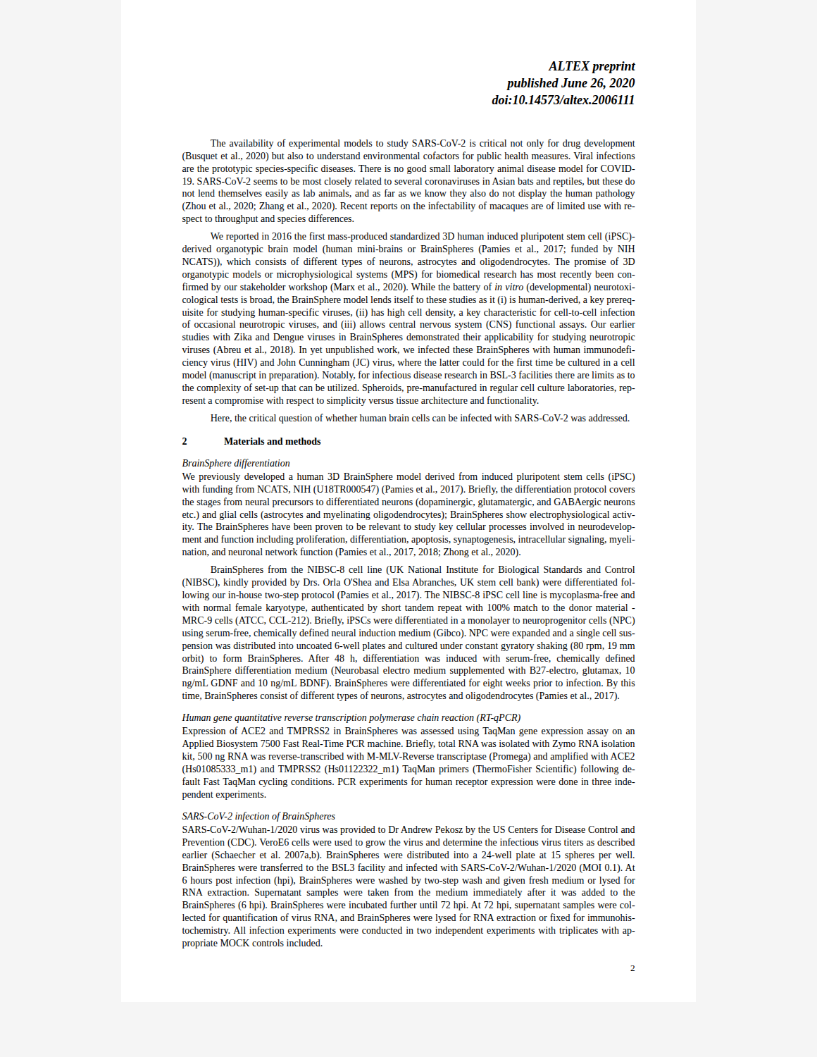ALTEX preprint published June 26, 2020 doi:10.14573/altex.2006111
The availability of experimental models to study SARS-CoV-2 is critical not only for drug development (Busquet et al., 2020) but also to understand environmental cofactors for public health measures. Viral infections are the prototypic species-specific diseases. There is no good small laboratory animal disease model for COVID-19. SARS-CoV-2 seems to be most closely related to several coronaviruses in Asian bats and reptiles, but these do not lend themselves easily as lab animals, and as far as we know they also do not display the human pathology (Zhou et al., 2020; Zhang et al., 2020). Recent reports on the infectability of macaques are of limited use with respect to throughput and species differences.
We reported in 2016 the first mass-produced standardized 3D human induced pluripotent stem cell (iPSC)-derived organotypic brain model (human mini-brains or BrainSpheres (Pamies et al., 2017; funded by NIH NCATS)), which consists of different types of neurons, astrocytes and oligodendrocytes. The promise of 3D organotypic models or microphysiological systems (MPS) for biomedical research has most recently been confirmed by our stakeholder workshop (Marx et al., 2020). While the battery of in vitro (developmental) neurotoxicological tests is broad, the BrainSphere model lends itself to these studies as it (i) is human-derived, a key prerequisite for studying human-specific viruses, (ii) has high cell density, a key characteristic for cell-to-cell infection of occasional neurotropic viruses, and (iii) allows central nervous system (CNS) functional assays. Our earlier studies with Zika and Dengue viruses in BrainSpheres demonstrated their applicability for studying neurotropic viruses (Abreu et al., 2018). In yet unpublished work, we infected these BrainSpheres with human immunodeficiency virus (HIV) and John Cunningham (JC) virus, where the latter could for the first time be cultured in a cell model (manuscript in preparation). Notably, for infectious disease research in BSL-3 facilities there are limits as to the complexity of set-up that can be utilized. Spheroids, pre-manufactured in regular cell culture laboratories, represent a compromise with respect to simplicity versus tissue architecture and functionality.
Here, the critical question of whether human brain cells can be infected with SARS-CoV-2 was addressed.
2 Materials and methods
BrainSphere differentiation
We previously developed a human 3D BrainSphere model derived from induced pluripotent stem cells (iPSC) with funding from NCATS, NIH (U18TR000547) (Pamies et al., 2017). Briefly, the differentiation protocol covers the stages from neural precursors to differentiated neurons (dopaminergic, glutamatergic, and GABAergic neurons etc.) and glial cells (astrocytes and myelinating oligodendrocytes); BrainSpheres show electrophysiological activity. The BrainSpheres have been proven to be relevant to study key cellular processes involved in neurodevelopment and function including proliferation, differentiation, apoptosis, synaptogenesis, intracellular signaling, myelination, and neuronal network function (Pamies et al., 2017, 2018; Zhong et al., 2020).
BrainSpheres from the NIBSC-8 cell line (UK National Institute for Biological Standards and Control (NIBSC), kindly provided by Drs. Orla O'Shea and Elsa Abranches, UK stem cell bank) were differentiated following our in-house two-step protocol (Pamies et al., 2017). The NIBSC-8 iPSC cell line is mycoplasma-free and with normal female karyotype, authenticated by short tandem repeat with 100% match to the donor material -MRC-9 cells (ATCC, CCL-212). Briefly, iPSCs were differentiated in a monolayer to neuroprogenitor cells (NPC) using serum-free, chemically defined neural induction medium (Gibco). NPC were expanded and a single cell suspension was distributed into uncoated 6-well plates and cultured under constant gyratory shaking (80 rpm, 19 mm orbit) to form BrainSpheres. After 48 h, differentiation was induced with serum-free, chemically defined BrainSphere differentiation medium (Neurobasal electro medium supplemented with B27-electro, glutamax, 10 ng/mL GDNF and 10 ng/mL BDNF). BrainSpheres were differentiated for eight weeks prior to infection. By this time, BrainSpheres consist of different types of neurons, astrocytes and oligodendrocytes (Pamies et al., 2017).
Human gene quantitative reverse transcription polymerase chain reaction (RT-qPCR)
Expression of ACE2 and TMPRSS2 in BrainSpheres was assessed using TaqMan gene expression assay on an Applied Biosystem 7500 Fast Real-Time PCR machine. Briefly, total RNA was isolated with Zymo RNA isolation kit, 500 ng RNA was reverse-transcribed with M-MLV-Reverse transcriptase (Promega) and amplified with ACE2 (Hs01085333_m1) and TMPRSS2 (Hs01122322_m1) TaqMan primers (ThermoFisher Scientific) following default Fast TaqMan cycling conditions. PCR experiments for human receptor expression were done in three independent experiments.
SARS-CoV-2 infection of BrainSpheres
SARS-CoV-2/Wuhan-1/2020 virus was provided to Dr Andrew Pekosz by the US Centers for Disease Control and Prevention (CDC). VeroE6 cells were used to grow the virus and determine the infectious virus titers as described earlier (Schaecher et al. 2007a,b). BrainSpheres were distributed into a 24-well plate at 15 spheres per well. BrainSpheres were transferred to the BSL3 facility and infected with SARS-CoV-2/Wuhan-1/2020 (MOI 0.1). At 6 hours post infection (hpi), BrainSpheres were washed by two-step wash and given fresh medium or lysed for RNA extraction. Supernatant samples were taken from the medium immediately after it was added to the BrainSpheres (6 hpi). BrainSpheres were incubated further until 72 hpi. At 72 hpi, supernatant samples were collected for quantification of virus RNA, and BrainSpheres were lysed for RNA extraction or fixed for immunohistochemistry. All infection experiments were conducted in two independent experiments with triplicates with appropriate MOCK controls included.
2